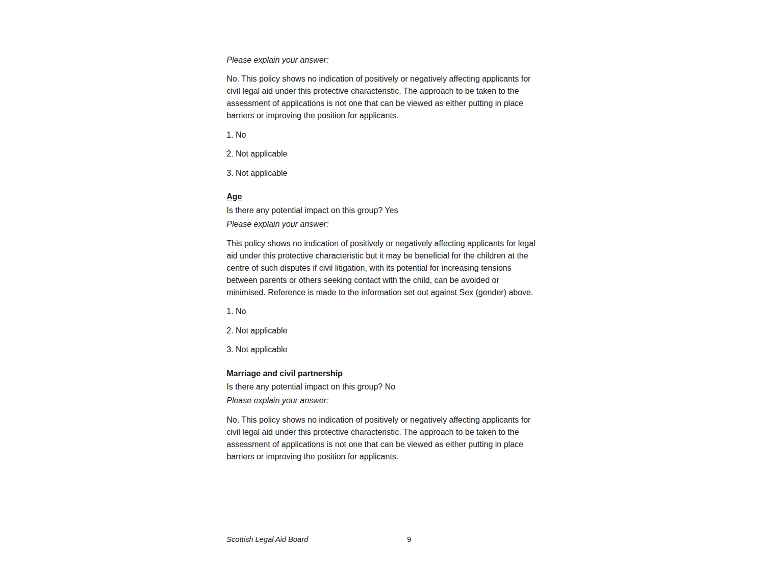Please explain your answer:
No. This policy shows no indication of positively or negatively affecting applicants for civil legal aid under this protective characteristic. The approach to be taken to the assessment of applications is not one that can be viewed as either putting in place barriers or improving the position for applicants.
1. No
2. Not applicable
3. Not applicable
Age
Is there any potential impact on this group? Yes
Please explain your answer:
This policy shows no indication of positively or negatively affecting applicants for legal aid under this protective characteristic but it may be beneficial for the children at the centre of such disputes if civil litigation, with its potential for increasing tensions between parents or others seeking contact with the child, can be avoided or minimised. Reference is made to the information set out against Sex (gender) above.
1. No
2. Not applicable
3. Not applicable
Marriage and civil partnership
Is there any potential impact on this group? No
Please explain your answer:
No. This policy shows no indication of positively or negatively affecting applicants for civil legal aid under this protective characteristic. The approach to be taken to the assessment of applications is not one that can be viewed as either putting in place barriers or improving the position for applicants.
Scottish Legal Aid Board 9